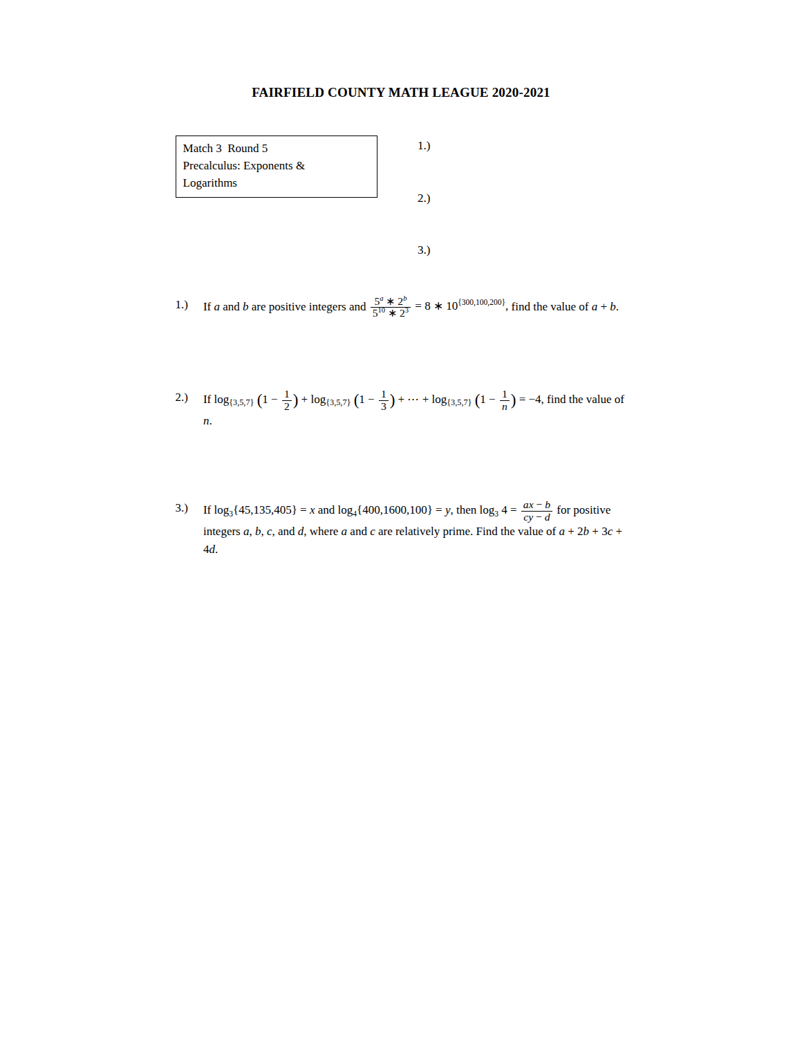FAIRFIELD COUNTY MATH LEAGUE 2020-2021
Match 3 Round 5
Precalculus: Exponents &
Logarithms
1.)
2.)
3.)
1.) If a and b are positive integers and 5a ∗ 2b 510 ∗ 23 = 8 ∗ 10{300,100,200}, find the value of a + b.
2.) If log{3,5,7} (1 − 12) + log{3,5,7} (1 − 13) + ⋯ + log{3,5,7} (1 − 1 n) = −4, find the value of n.
3.) If log3{45,135,405} = x and log4{400,1600,100} = y, then log3 4 = ax − b cy − d for positive integers a, b, c, and d, where a and c are relatively prime. Find the value of a + 2b + 3c + 4d.